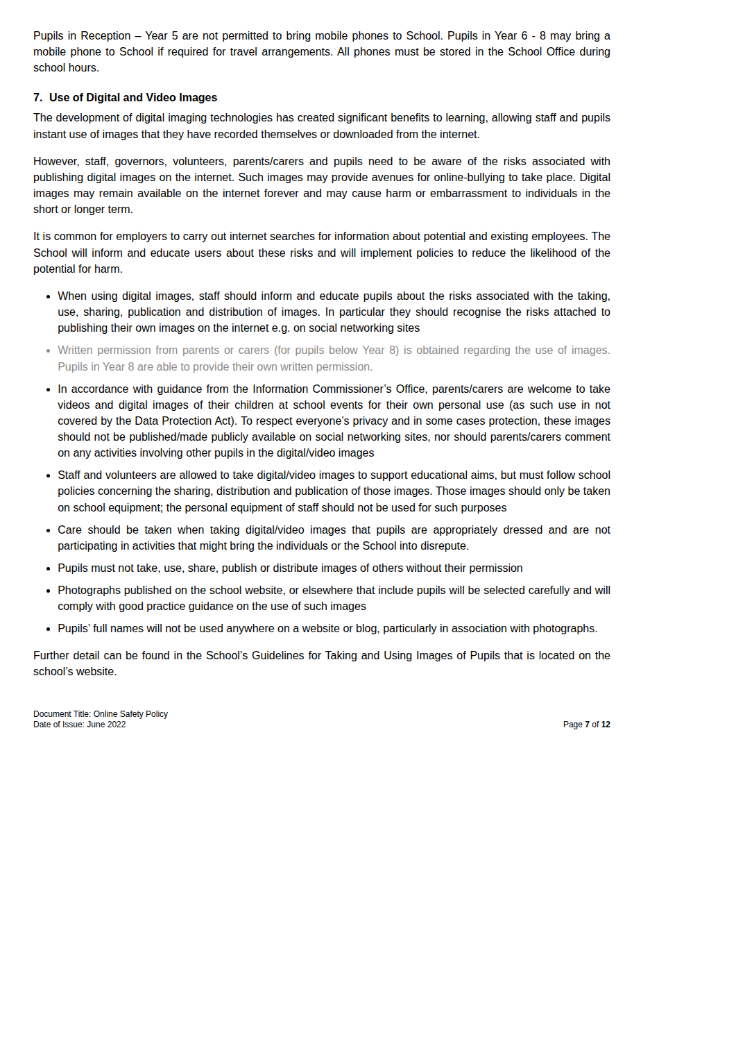Pupils in Reception – Year 5 are not permitted to bring mobile phones to School. Pupils in Year 6 - 8 may bring a mobile phone to School if required for travel arrangements. All phones must be stored in the School Office during school hours.
7. Use of Digital and Video Images
The development of digital imaging technologies has created significant benefits to learning, allowing staff and pupils instant use of images that they have recorded themselves or downloaded from the internet.
However, staff, governors, volunteers, parents/carers and pupils need to be aware of the risks associated with publishing digital images on the internet. Such images may provide avenues for online-bullying to take place. Digital images may remain available on the internet forever and may cause harm or embarrassment to individuals in the short or longer term.
It is common for employers to carry out internet searches for information about potential and existing employees. The School will inform and educate users about these risks and will implement policies to reduce the likelihood of the potential for harm.
When using digital images, staff should inform and educate pupils about the risks associated with the taking, use, sharing, publication and distribution of images. In particular they should recognise the risks attached to publishing their own images on the internet e.g. on social networking sites
Written permission from parents or carers (for pupils below Year 8) is obtained regarding the use of images. Pupils in Year 8 are able to provide their own written permission.
In accordance with guidance from the Information Commissioner’s Office, parents/carers are welcome to take videos and digital images of their children at school events for their own personal use (as such use in not covered by the Data Protection Act). To respect everyone’s privacy and in some cases protection, these images should not be published/made publicly available on social networking sites, nor should parents/carers comment on any activities involving other pupils in the digital/video images
Staff and volunteers are allowed to take digital/video images to support educational aims, but must follow school policies concerning the sharing, distribution and publication of those images. Those images should only be taken on school equipment; the personal equipment of staff should not be used for such purposes
Care should be taken when taking digital/video images that pupils are appropriately dressed and are not participating in activities that might bring the individuals or the School into disrepute.
Pupils must not take, use, share, publish or distribute images of others without their permission
Photographs published on the school website, or elsewhere that include pupils will be selected carefully and will comply with good practice guidance on the use of such images
Pupils’ full names will not be used anywhere on a website or blog, particularly in association with photographs.
Further detail can be found in the School’s Guidelines for Taking and Using Images of Pupils that is located on the school’s website.
Document Title: Online Safety Policy
Date of Issue: June 2022
Page 7 of 12